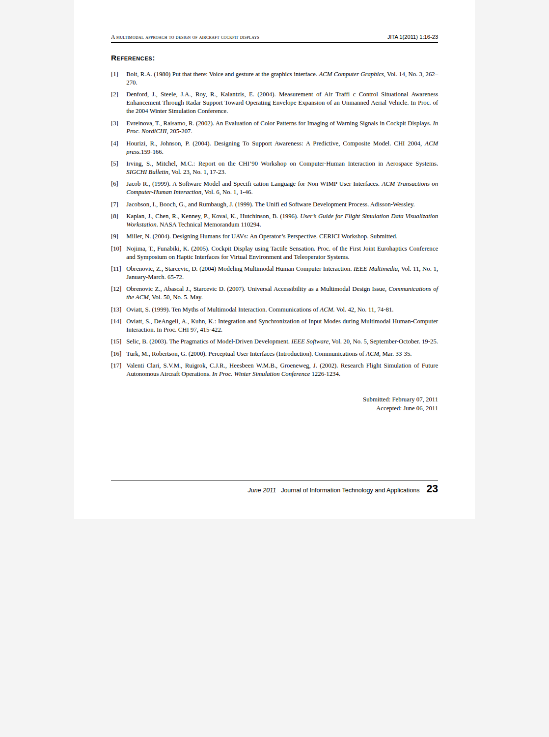A Multimodal Approach to Design of Aircraft Cockpit Displays
JITA 1(2011) 1:16-23
References:
[1] Bolt, R.A. (1980) Put that there: Voice and gesture at the graphics interface. ACM Computer Graphics, Vol. 14, No. 3, 262–270.
[2] Denford, J., Steele, J.A., Roy, R., Kalantzis, E. (2004). Measurement of Air Traffi c Control Situational Awareness Enhancement Through Radar Support Toward Operating Envelope Expansion of an Unmanned Aerial Vehicle. In Proc. of the 2004 Winter Simulation Conference.
[3] Evreinova, T., Raisamo, R. (2002). An Evaluation of Color Patterns for Imaging of Warning Signals in Cockpit Displays. In Proc. NordiCHI, 205-207.
[4] Hourizi, R., Johnson, P. (2004). Designing To Support Awareness: A Predictive, Composite Model. CHI 2004, ACM press. 159-166.
[5] Irving, S., Mitchel, M.C.: Report on the CHI’90 Workshop on Computer-Human Interaction in Aerospace Systems. SIGCHI Bulletin, Vol. 23, No. 1, 17-23.
[6] Jacob R., (1999). A Software Model and Specifi cation Language for Non-WIMP User Interfaces. ACM Transactions on Computer-Human Interaction, Vol. 6, No. 1, 1-46.
[7] Jacobson, I., Booch, G., and Rumbaugh, J. (1999). The Unifi ed Software Development Process. Adisson-Wessley.
[8] Kaplan, J., Chen, R., Kenney, P., Koval, K., Hutchinson, B. (1996). User’s Guide for Flight Simulation Data Visualization Workstation. NASA Technical Memorandum 110294.
[9] Miller, N. (2004). Designing Humans for UAVs: An Operator’s Perspective. CERICI Workshop. Submitted.
[10] Nojima, T., Funabiki, K. (2005). Cockpit Display using Tactile Sensation. Proc. of the First Joint Eurohaptics Conference and Symposium on Haptic Interfaces for Virtual Environment and Teleoperator Systems.
[11] Obrenovic, Z., Starcevic, D. (2004) Modeling Multimodal Human-Computer Interaction. IEEE Multimedia, Vol. 11, No. 1, January-March. 65-72.
[12] Obrenovic Z., Abascal J., Starcevic D. (2007). Universal Accessibility as a Multimodal Design Issue, Communications of the ACM, Vol. 50, No. 5. May.
[13] Oviatt, S. (1999). Ten Myths of Multimodal Interaction. Communications of ACM. Vol. 42, No. 11, 74-81.
[14] Oviatt, S., DeAngeli, A., Kuhn, K.: Integration and Synchronization of Input Modes during Multimodal Human-Computer Interaction. In Proc. CHI 97, 415-422.
[15] Selic, B. (2003). The Pragmatics of Model-Driven Development. IEEE Software, Vol. 20, No. 5, September-October. 19-25.
[16] Turk, M., Robertson, G. (2000). Perceptual User Interfaces (Introduction). Communications of ACM, Mar. 33-35.
[17] Valenti Clari, S.V.M., Ruigrok, C.J.R., Heesbeen W.M.B., Groeneweg, J. (2002). Research Flight Simulation of Future Autonomous Aircraft Operations. In Proc. Winter Simulation Conference 1226-1234.
Submitted: February 07, 2011
Accepted: June 06, 2011
June 2011 Journal of Information Technology and Applications 23